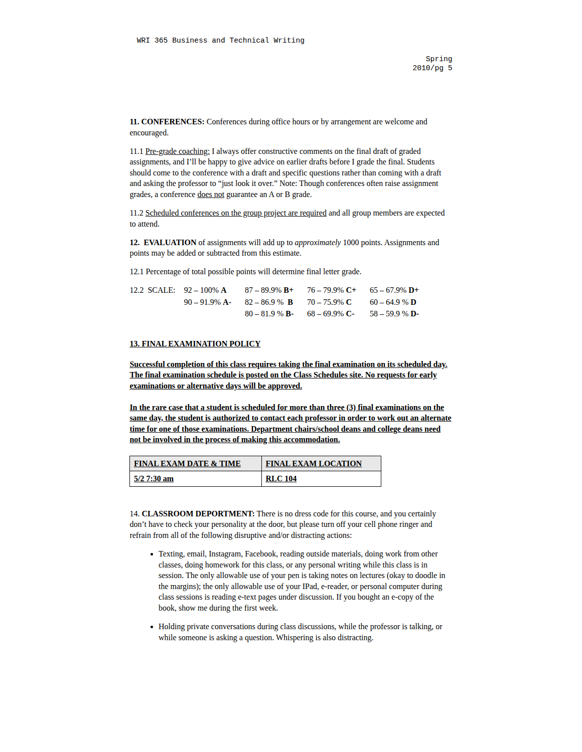WRI 365 Business and Technical Writing
Spring
2010/pg 5
11. CONFERENCES: Conferences during office hours or by arrangement are welcome and encouraged.
11.1 Pre-grade coaching: I always offer constructive comments on the final draft of graded assignments, and I’ll be happy to give advice on earlier drafts before I grade the final. Students should come to the conference with a draft and specific questions rather than coming with a draft and asking the professor to “just look it over.” Note: Though conferences often raise assignment grades, a conference does not guarantee an A or B grade.
11.2 Scheduled conferences on the group project are required and all group members are expected to attend.
12. EVALUATION of assignments will add up to approximately 1000 points. Assignments and points may be added or subtracted from this estimate.
12.1 Percentage of total possible points will determine final letter grade.
| 12.2 SCALE: | 92 – 100% A | 87 – 89.9% B+ | 76 – 79.9% C+ | 65 – 67.9% D+ |
| | 90 – 91.9% A- | 82 – 86.9 % B | 70 – 75.9% C | 60 – 64.9 % D |
| | | 80 – 81.9 % B- | 68 – 69.9% C- | 58 – 59.9 % D- |
13. FINAL EXAMINATION POLICY
Successful completion of this class requires taking the final examination on its scheduled day. The final examination schedule is posted on the Class Schedules site. No requests for early examinations or alternative days will be approved.
In the rare case that a student is scheduled for more than three (3) final examinations on the same day, the student is authorized to contact each professor in order to work out an alternate time for one of those examinations. Department chairs/school deans and college deans need not be involved in the process of making this accommodation.
| FINAL EXAM DATE & TIME | FINAL EXAM LOCATION |
| --- | --- |
| 5/2 7:30 am | RLC 104 |
14. CLASSROOM DEPORTMENT: There is no dress code for this course, and you certainly don’t have to check your personality at the door, but please turn off your cell phone ringer and refrain from all of the following disruptive and/or distracting actions:
Texting, email, Instagram, Facebook, reading outside materials, doing work from other classes, doing homework for this class, or any personal writing while this class is in session. The only allowable use of your pen is taking notes on lectures (okay to doodle in the margins); the only allowable use of your IPad, e-reader, or personal computer during class sessions is reading e-text pages under discussion. If you bought an e-copy of the book, show me during the first week.
Holding private conversations during class discussions, while the professor is talking, or while someone is asking a question. Whispering is also distracting.